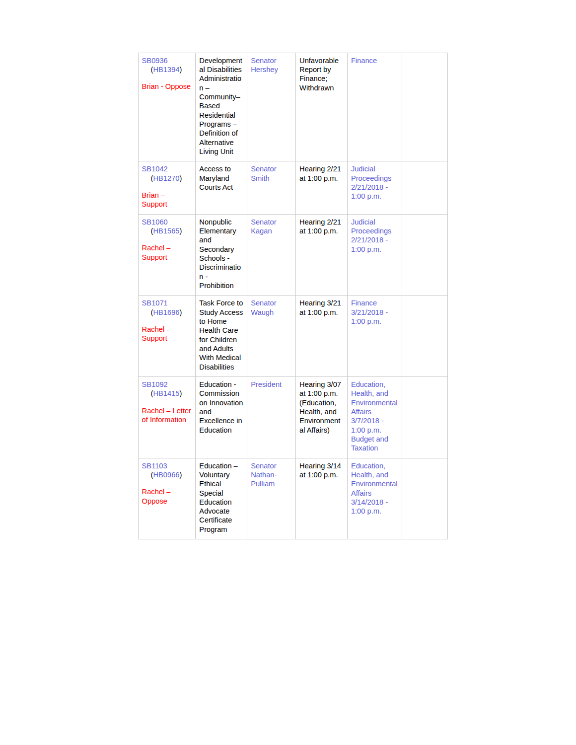| SB0936 ( HB1394 ) Brian - Oppose | Developmental Disabilities Administration – Community–Based Residential Programs – Definition of Alternative Living Unit | Senator Hershey | Unfavorable Report by Finance; Withdrawn | Finance | |
| SB1042 ( HB1270 ) Brian – Support | Access to Maryland Courts Act | Senator Smith | Hearing 2/21 at 1:00 p.m. | Judicial Proceedings 2/21/2018 - 1:00 p.m. | |
| SB1060 ( HB1565 ) Rachel – Support | Nonpublic Elementary and Secondary Schools - Discrimination - Prohibition | Senator Kagan | Hearing 2/21 at 1:00 p.m. | Judicial Proceedings 2/21/2018 - 1:00 p.m. | |
| SB1071 ( HB1696 ) Rachel – Support | Task Force to Study Access to Home Health Care for Children and Adults With Medical Disabilities | Senator Waugh | Hearing 3/21 at 1:00 p.m. | Finance 3/21/2018 - 1:00 p.m. | |
| SB1092 ( HB1415 ) Rachel – Letter of Information | Education - Commission on Innovation and Excellence in Education | President | Hearing 3/07 at 1:00 p.m. (Education, Health, and Environmental Affairs) | Education, Health, and Environmental Affairs 3/7/2018 - 1:00 p.m. Budget and Taxation | |
| SB1103 ( HB0966 ) Rachel – Oppose | Education – Voluntary Ethical Special Education Advocate Certificate Program | Senator Nathan-Pulliam | Hearing 3/14 at 1:00 p.m. | Education, Health, and Environmental Affairs 3/14/2018 - 1:00 p.m. | |